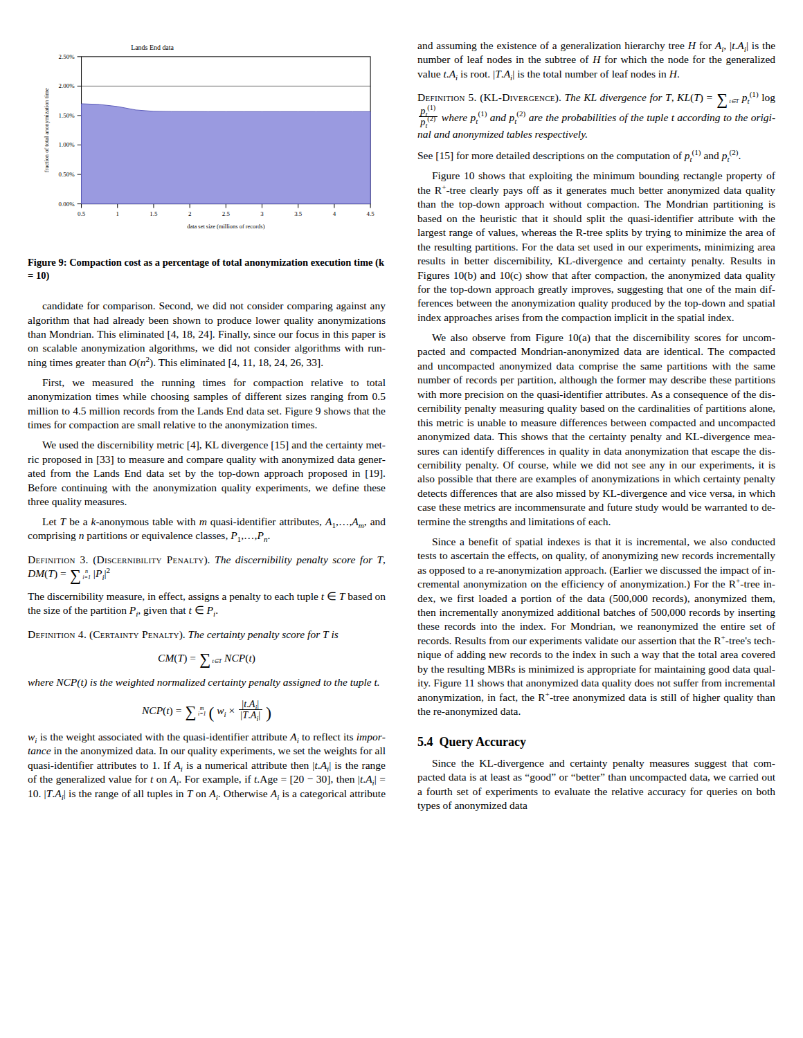Lands End data 2.50% 2.00% 1.50% 1.00% 0.50% 0.00% 0.5 1 1.5 2 2.5 3 3.5 4 4.5 data set size (millions of records) fraction of total anonymization time
Figure 9: Compaction cost as a percentage of total anonymization execution time (k = 10)
candidate for comparison. Second, we did not consider comparing against any algorithm that had already been shown to produce lower quality anonymizations than Mondrian. This eliminated [4, 18, 24]. Finally, since our focus in this paper is on scalable anonymization algorithms, we did not consider algorithms with running times greater than O(n2). This eliminated [4, 11, 18, 24, 26, 33].
First, we measured the running times for compaction relative to total anonymization times while choosing samples of different sizes ranging from 0.5 million to 4.5 million records from the Lands End data set. Figure 9 shows that the times for compaction are small relative to the anonymization times.
We used the discernibility metric [4], KL divergence [15] and the certainty metric proposed in [33] to measure and compare quality with anonymized data generated from the Lands End data set by the top-down approach proposed in [19]. Before continuing with the anonymization quality experiments, we define these three quality measures.
Let T be a k-anonymous table with m quasi-identifier attributes, A1,…,Am, and comprising n partitions or equivalence classes, P1,…,Pn.
Definition 3. (Discernibility Penalty). The discernibility penalty score for T, DM(T) = ∑ni=1 |Pi|2
The discernibility measure, in effect, assigns a penalty to each tuple t ∈ T based on the size of the partition Pi, given that t ∈ Pi.
Definition 4. (Certainty Penalty). The certainty penalty score for T is
CM(T) = ∑ t∈T NCP(t)
where NCP(t) is the weighted normalized certainty penalty assigned to the tuple t.
NCP(t) = ∑mi=1 ( wi × |t.Ai||T.Ai| )
wi is the weight associated with the quasi-identifier attribute Ai to reflect its importance in the anonymized data. In our quality experiments, we set the weights for all quasi-identifier attributes to 1. If Ai is a numerical attribute then |t.Ai| is the range of the generalized value for t on Ai. For example, if t.Age = [20 − 30], then |t.Ai| = 10. |T.Ai| is the range of all tuples in T on Ai. Otherwise Ai is a categorical attribute and assuming the existence of a generalization hierarchy tree H for Ai, |t.Ai| is the number of leaf nodes in the subtree of H for which the node for the generalized value t.Ai is root. |T.Ai| is the total number of leaf nodes in H.
Definition 5. (KL-Divergence). The KL divergence for T, KL(T) = ∑ t∈T pt(1) log pt(1) pt(2) where pt(1) and pt(2) are the probabilities of the tuple t according to the original and anonymized tables respectively.
See [15] for more detailed descriptions on the computation of pt(1) and pt(2).
Figure 10 shows that exploiting the minimum bounding rectangle property of the R+-tree clearly pays off as it generates much better anonymized data quality than the top-down approach without compaction. The Mondrian partitioning is based on the heuristic that it should split the quasi-identifier attribute with the largest range of values, whereas the R-tree splits by trying to minimize the area of the resulting partitions. For the data set used in our experiments, minimizing area results in better discernibility, KL-divergence and certainty penalty. Results in Figures 10(b) and 10(c) show that after compaction, the anonymized data quality for the top-down approach greatly improves, suggesting that one of the main differences between the anonymization quality produced by the top-down and spatial index approaches arises from the compaction implicit in the spatial index.
We also observe from Figure 10(a) that the discernibility scores for uncompacted and compacted Mondrian-anonymized data are identical. The compacted and uncompacted anonymized data comprise the same partitions with the same number of records per partition, although the former may describe these partitions with more precision on the quasi-identifier attributes. As a consequence of the discernibility penalty measuring quality based on the cardinalities of partitions alone, this metric is unable to measure differences between compacted and uncompacted anonymized data. This shows that the certainty penalty and KL-divergence measures can identify differences in quality in data anonymization that escape the discernibility penalty. Of course, while we did not see any in our experiments, it is also possible that there are examples of anonymizations in which certainty penalty detects differences that are also missed by KL-divergence and vice versa, in which case these metrics are incommensurate and future study would be warranted to determine the strengths and limitations of each.
Since a benefit of spatial indexes is that it is incremental, we also conducted tests to ascertain the effects, on quality, of anonymizing new records incrementally as opposed to a re-anonymization approach. (Earlier we discussed the impact of incremental anonymization on the efficiency of anonymization.) For the R+-tree index, we first loaded a portion of the data (500,000 records), anonymized them, then incrementally anonymized additional batches of 500,000 records by inserting these records into the index. For Mondrian, we reanonymized the entire set of records. Results from our experiments validate our assertion that the R+-tree's technique of adding new records to the index in such a way that the total area covered by the resulting MBRs is minimized is appropriate for maintaining good data quality. Figure 11 shows that anonymized data quality does not suffer from incremental anonymization, in fact, the R+-tree anonymized data is still of higher quality than the re-anonymized data.
5.4 Query Accuracy
Since the KL-divergence and certainty penalty measures suggest that compacted data is at least as “good” or “better” than uncompacted data, we carried out a fourth set of experiments to evaluate the relative accuracy for queries on both types of anonymized data